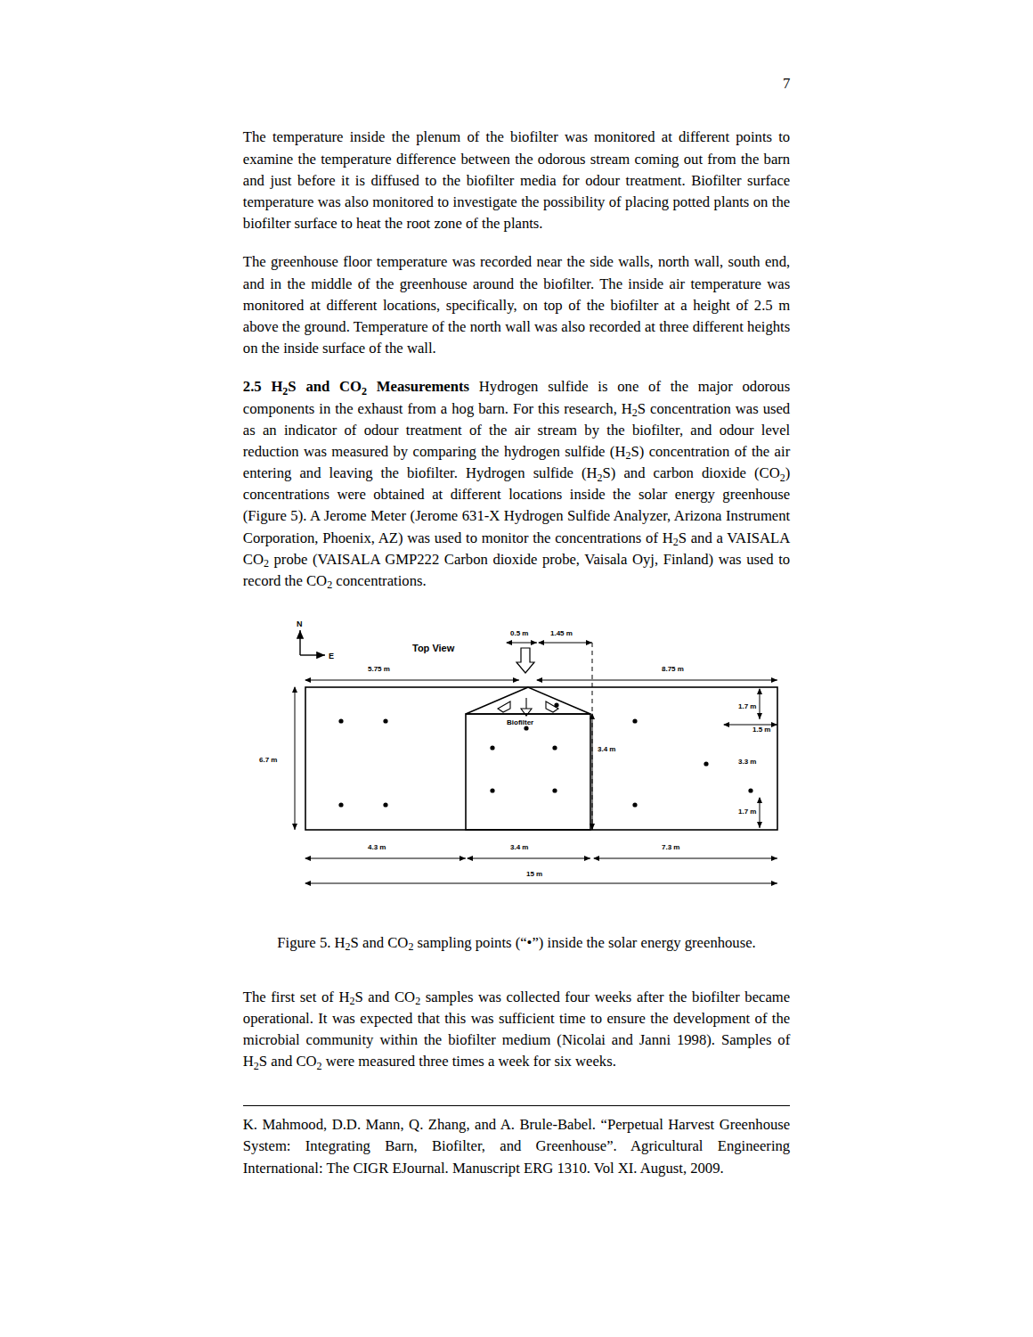7
The temperature inside the plenum of the biofilter was monitored at different points to examine the temperature difference between the odorous stream coming out from the barn and just before it is diffused to the biofilter media for odour treatment. Biofilter surface temperature was also monitored to investigate the possibility of placing potted plants on the biofilter surface to heat the root zone of the plants.
The greenhouse floor temperature was recorded near the side walls, north wall, south end, and in the middle of the greenhouse around the biofilter. The inside air temperature was monitored at different locations, specifically, on top of the biofilter at a height of 2.5 m above the ground. Temperature of the north wall was also recorded at three different heights on the inside surface of the wall.
2.5 H2S and CO2 Measurements Hydrogen sulfide is one of the major odorous components in the exhaust from a hog barn. For this research, H2S concentration was used as an indicator of odour treatment of the air stream by the biofilter, and odour level reduction was measured by comparing the hydrogen sulfide (H2S) concentration of the air entering and leaving the biofilter. Hydrogen sulfide (H2S) and carbon dioxide (CO2) concentrations were obtained at different locations inside the solar energy greenhouse (Figure 5). A Jerome Meter (Jerome 631-X Hydrogen Sulfide Analyzer, Arizona Instrument Corporation, Phoenix, AZ) was used to monitor the concentrations of H2S and a VAISALA CO2 probe (VAISALA GMP222 Carbon dioxide probe, Vaisala Oyj, Finland) was used to record the CO2 concentrations.
N E Top View 0.5 m 1.45 m 5.75 m 8.75 m 6.7 m Biofilter 1.7 m 1.5 m 3.3 m 1.7 m 3.4 m 4.3 m 3.4 m 7.3 m 15 m
Figure 5. H2S and CO2 sampling points (“•”) inside the solar energy greenhouse.
The first set of H2S and CO2 samples was collected four weeks after the biofilter became operational. It was expected that this was sufficient time to ensure the development of the microbial community within the biofilter medium (Nicolai and Janni 1998). Samples of H2S and CO2 were measured three times a week for six weeks.
K. Mahmood, D.D. Mann, Q. Zhang, and A. Brule-Babel. “Perpetual Harvest Greenhouse System: Integrating Barn, Biofilter, and Greenhouse”. Agricultural Engineering International: The CIGR EJournal. Manuscript ERG 1310. Vol XI. August, 2009.